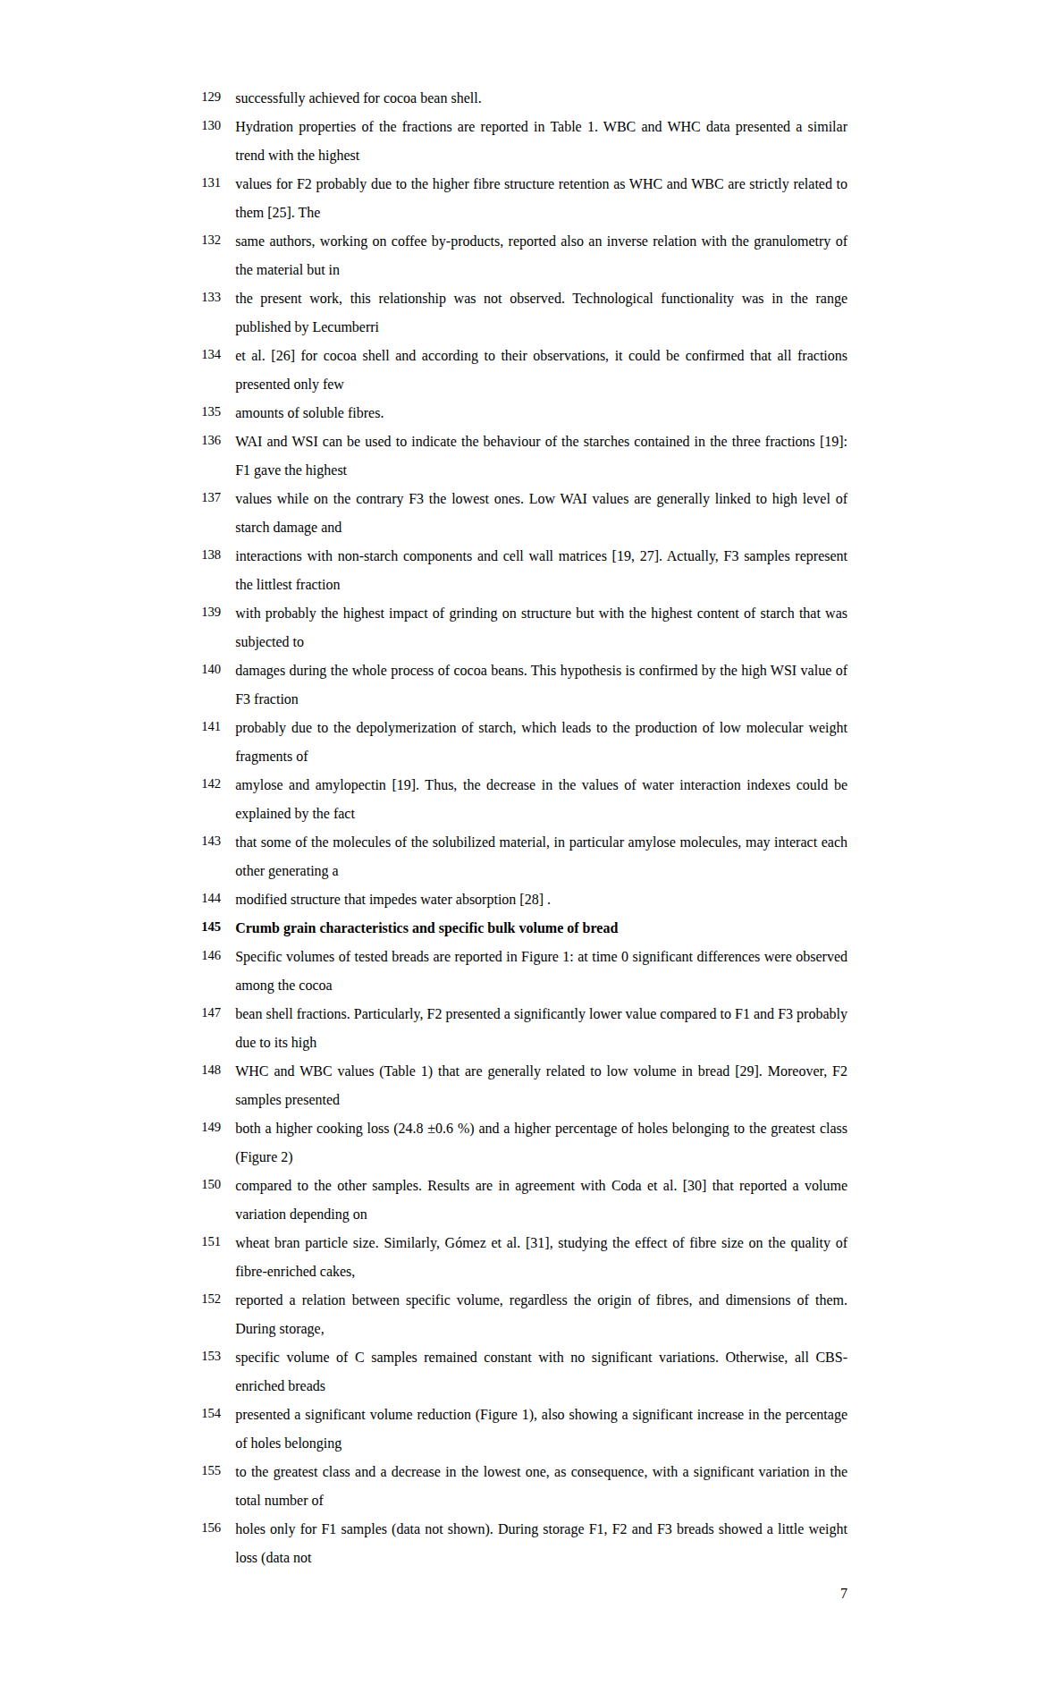successfully achieved for cocoa bean shell.
Hydration properties of the fractions are reported in Table 1. WBC and WHC data presented a similar trend with the highest
values for F2 probably due to the higher fibre structure retention as WHC and WBC are strictly related to them [25]. The
same authors, working on coffee by-products, reported also an inverse relation with the granulometry of the material but in
the present work, this relationship was not observed. Technological functionality was in the range published by Lecumberri
et al. [26] for cocoa shell and according to their observations, it could be confirmed that all fractions presented only few
amounts of soluble fibres.
WAI and WSI can be used to indicate the behaviour of the starches contained in the three fractions [19]: F1 gave the highest
values while on the contrary F3 the lowest ones. Low WAI values are generally linked to high level of starch damage and
interactions with non-starch components and cell wall matrices [19, 27]. Actually, F3 samples represent the littlest fraction
with probably the highest impact of grinding on structure but with the highest content of starch that was subjected to
damages during the whole process of cocoa beans. This hypothesis is confirmed by the high WSI value of F3 fraction
probably due to the depolymerization of starch, which leads to the production of low molecular weight fragments of
amylose and amylopectin [19]. Thus, the decrease in the values of water interaction indexes could be explained by the fact
that some of the molecules of the solubilized material, in particular amylose molecules, may interact each other generating a
modified structure that impedes water absorption [28] .
Crumb grain characteristics and specific bulk volume of bread
Specific volumes of tested breads are reported in Figure 1: at time 0 significant differences were observed among the cocoa
bean shell fractions. Particularly, F2 presented a significantly lower value compared to F1 and F3 probably due to its high
WHC and WBC values (Table 1) that are generally related to low volume in bread [29]. Moreover, F2 samples presented
both a higher cooking loss (24.8 ±0.6 %) and a higher percentage of holes belonging to the greatest class (Figure 2)
compared to the other samples. Results are in agreement with Coda et al. [30] that reported a volume variation depending on
wheat bran particle size. Similarly, Gómez et al. [31], studying the effect of fibre size on the quality of fibre-enriched cakes,
reported a relation between specific volume, regardless the origin of fibres, and dimensions of them. During storage,
specific volume of C samples remained constant with no significant variations. Otherwise, all CBS-enriched breads
presented a significant volume reduction (Figure 1), also showing a significant increase in the percentage of holes belonging
to the greatest class and a decrease in the lowest one, as consequence, with a significant variation in the total number of
holes only for F1 samples (data not shown). During storage F1, F2 and F3 breads showed a little weight loss (data not
7